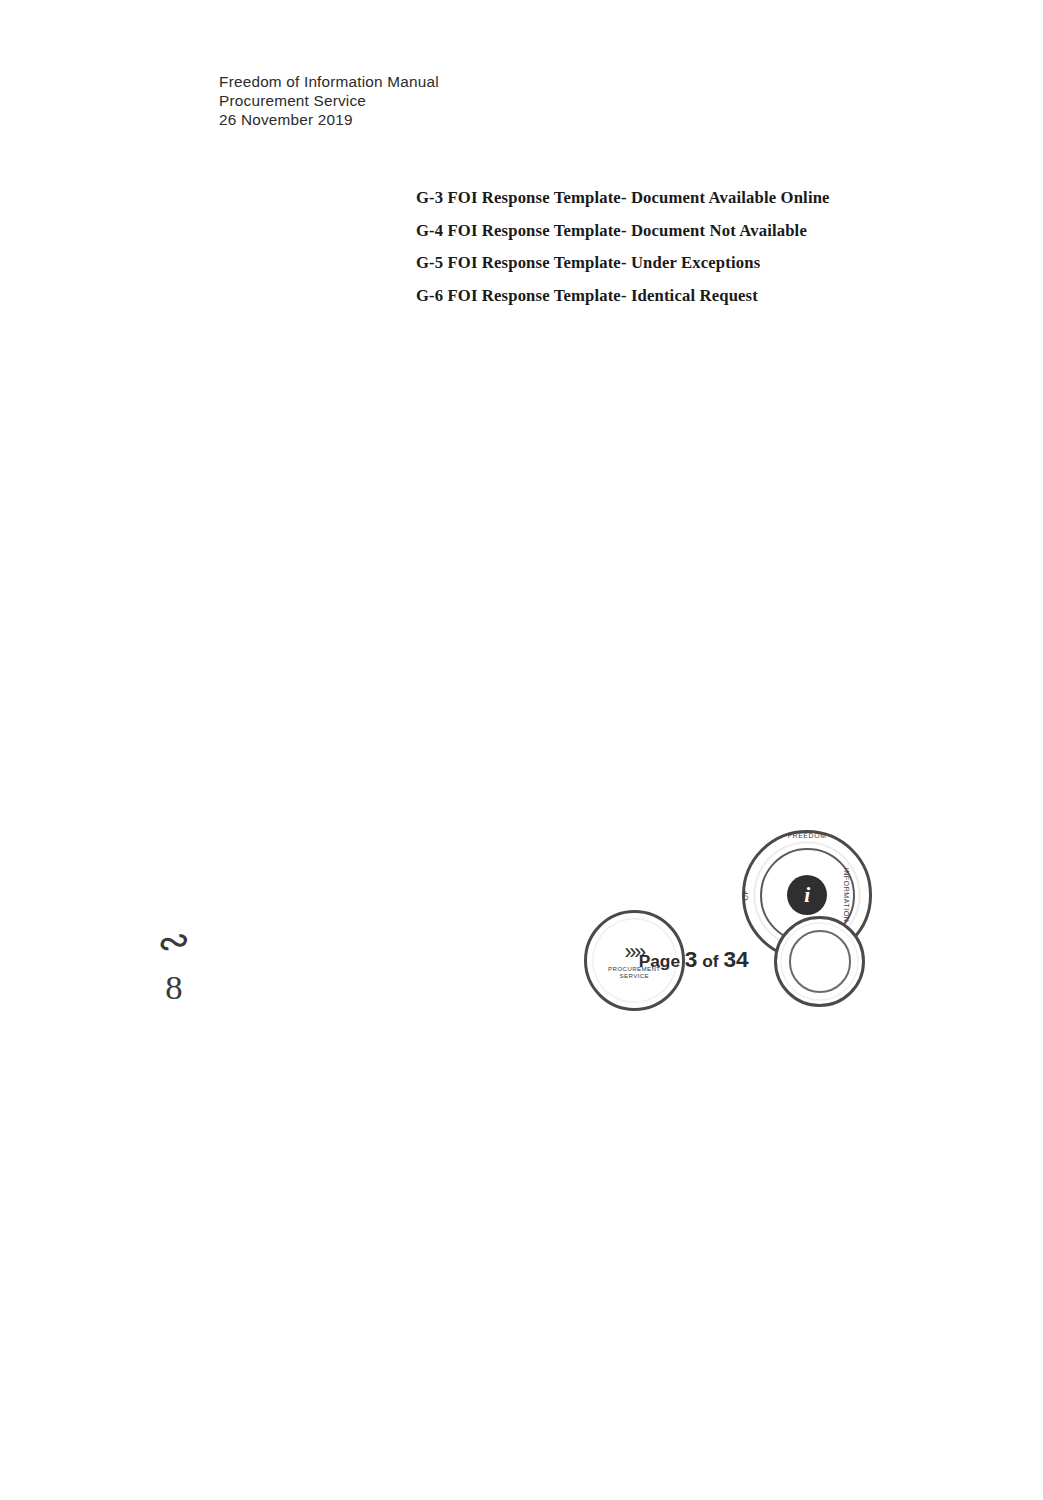Freedom of Information Manual
Procurement Service
26 November 2019
G-3 FOI Response Template- Document Available Online
G-4 FOI Response Template- Document Not Available
G-5 FOI Response Template- Under Exceptions
G-6 FOI Response Template- Identical Request
∾ 8
Freedom Philippines of Information
i
»»
Procurement
Service
Page 3 of 34